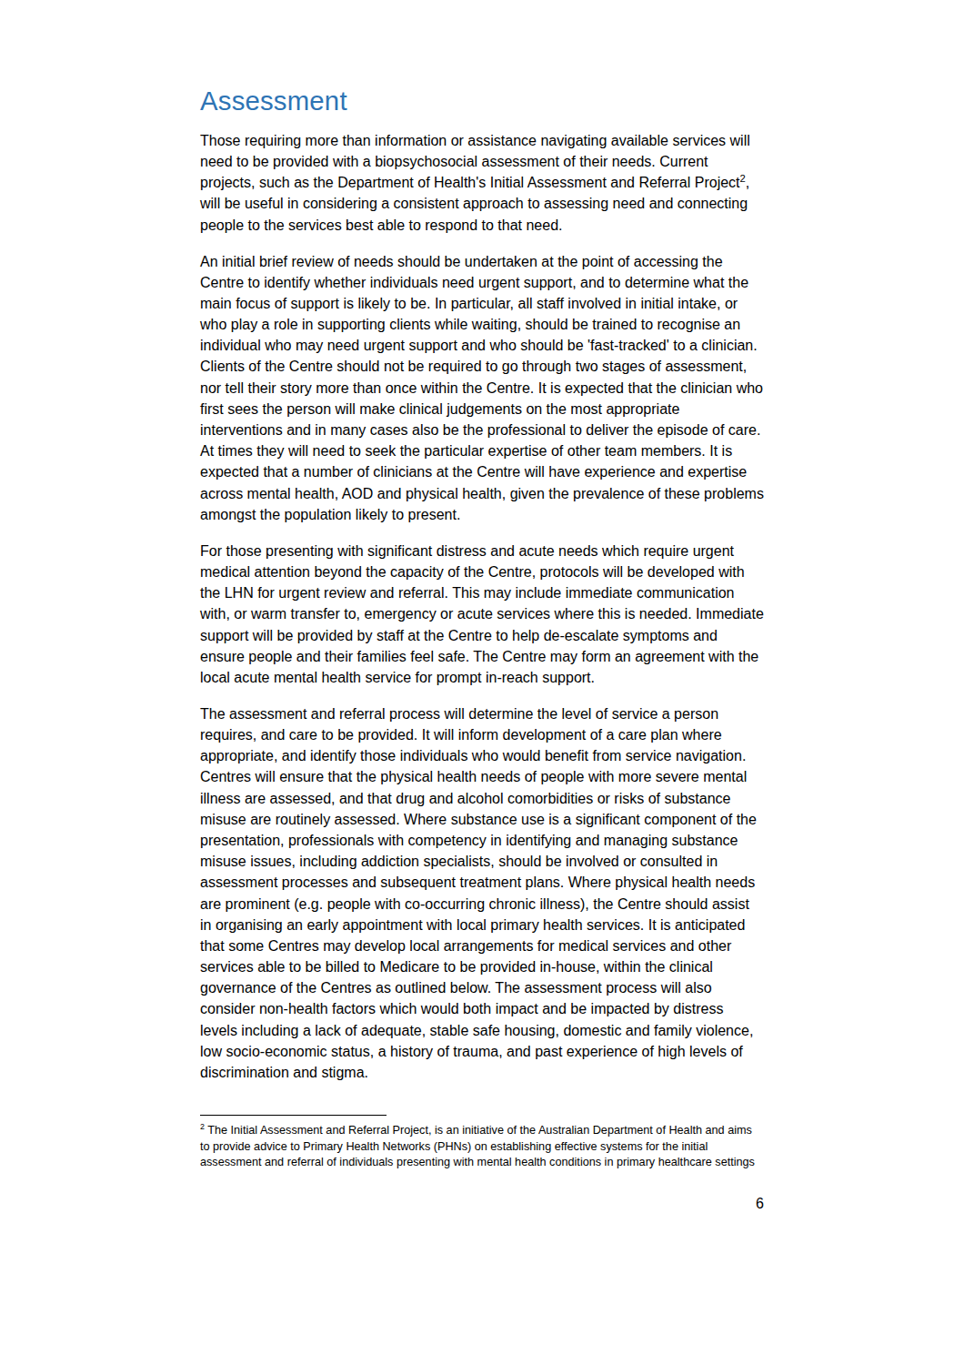Assessment
Those requiring more than information or assistance navigating available services will need to be provided with a biopsychosocial assessment of their needs. Current projects, such as the Department of Health's Initial Assessment and Referral Project2, will be useful in considering a consistent approach to assessing need and connecting people to the services best able to respond to that need.
An initial brief review of needs should be undertaken at the point of accessing the Centre to identify whether individuals need urgent support, and to determine what the main focus of support is likely to be. In particular, all staff involved in initial intake, or who play a role in supporting clients while waiting, should be trained to recognise an individual who may need urgent support and who should be 'fast-tracked' to a clinician. Clients of the Centre should not be required to go through two stages of assessment, nor tell their story more than once within the Centre. It is expected that the clinician who first sees the person will make clinical judgements on the most appropriate interventions and in many cases also be the professional to deliver the episode of care. At times they will need to seek the particular expertise of other team members. It is expected that a number of clinicians at the Centre will have experience and expertise across mental health, AOD and physical health, given the prevalence of these problems amongst the population likely to present.
For those presenting with significant distress and acute needs which require urgent medical attention beyond the capacity of the Centre, protocols will be developed with the LHN for urgent review and referral. This may include immediate communication with, or warm transfer to, emergency or acute services where this is needed. Immediate support will be provided by staff at the Centre to help de-escalate symptoms and ensure people and their families feel safe. The Centre may form an agreement with the local acute mental health service for prompt in-reach support.
The assessment and referral process will determine the level of service a person requires, and care to be provided. It will inform development of a care plan where appropriate, and identify those individuals who would benefit from service navigation. Centres will ensure that the physical health needs of people with more severe mental illness are assessed, and that drug and alcohol comorbidities or risks of substance misuse are routinely assessed. Where substance use is a significant component of the presentation, professionals with competency in identifying and managing substance misuse issues, including addiction specialists, should be involved or consulted in assessment processes and subsequent treatment plans. Where physical health needs are prominent (e.g. people with co-occurring chronic illness), the Centre should assist in organising an early appointment with local primary health services. It is anticipated that some Centres may develop local arrangements for medical services and other services able to be billed to Medicare to be provided in-house, within the clinical governance of the Centres as outlined below. The assessment process will also consider non-health factors which would both impact and be impacted by distress levels including a lack of adequate, stable safe housing, domestic and family violence, low socio-economic status, a history of trauma, and past experience of high levels of discrimination and stigma.
2 The Initial Assessment and Referral Project, is an initiative of the Australian Department of Health and aims to provide advice to Primary Health Networks (PHNs) on establishing effective systems for the initial assessment and referral of individuals presenting with mental health conditions in primary healthcare settings
6